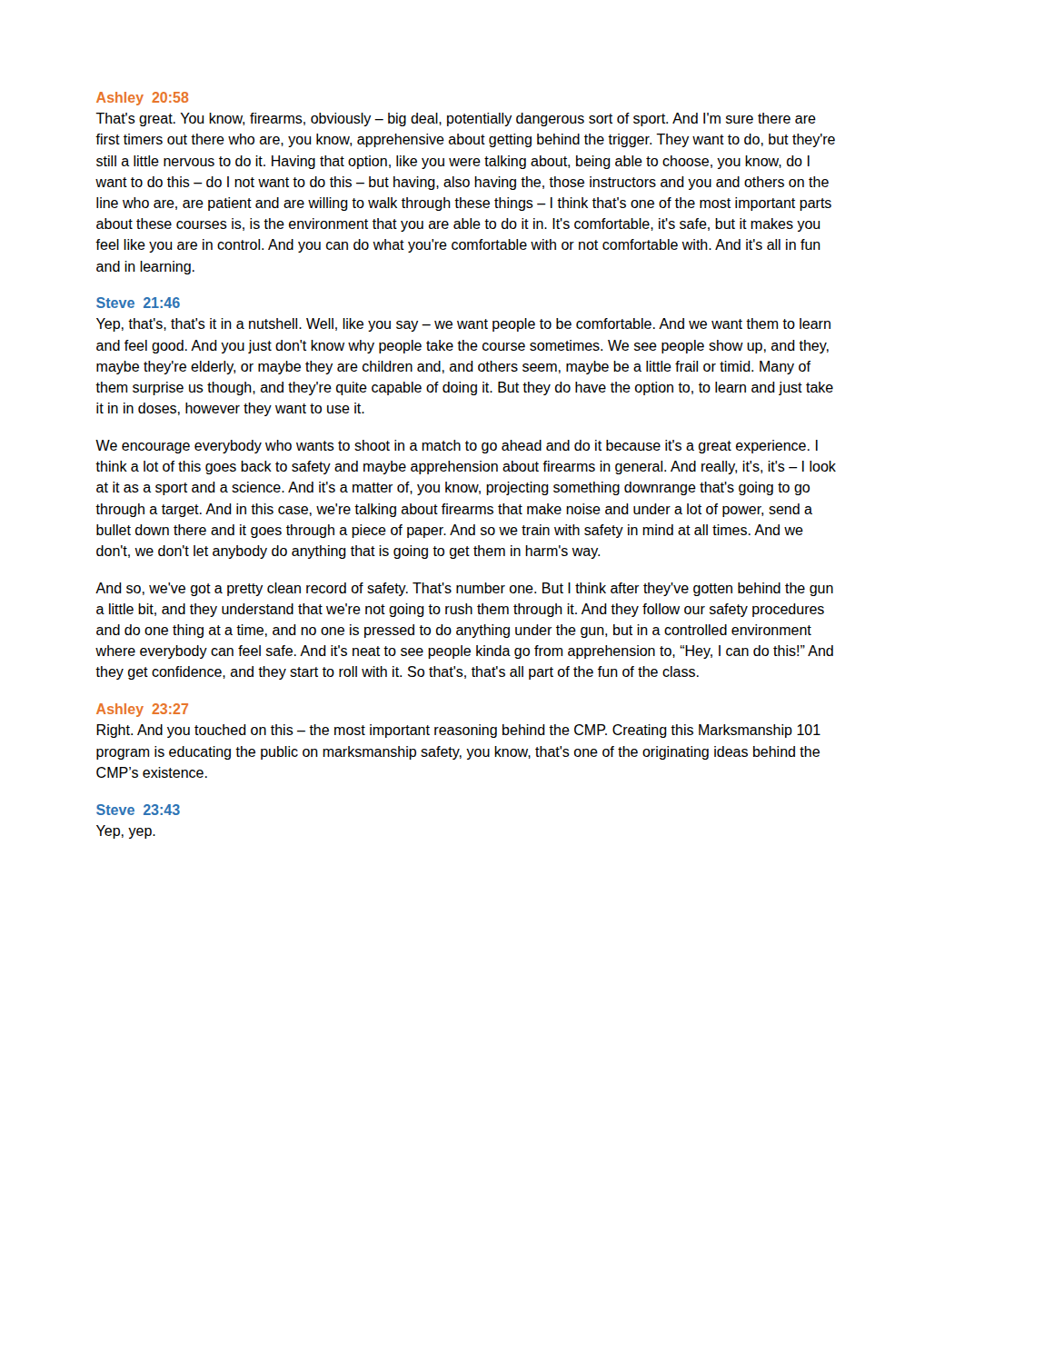Ashley 20:58
That's great. You know, firearms, obviously – big deal, potentially dangerous sort of sport. And I'm sure there are first timers out there who are, you know, apprehensive about getting behind the trigger. They want to do, but they're still a little nervous to do it. Having that option, like you were talking about, being able to choose, you know, do I want to do this – do I not want to do this – but having, also having the, those instructors and you and others on the line who are, are patient and are willing to walk through these things – I think that's one of the most important parts about these courses is, is the environment that you are able to do it in. It's comfortable, it's safe, but it makes you feel like you are in control. And you can do what you're comfortable with or not comfortable with. And it's all in fun and in learning.
Steve 21:46
Yep, that's, that's it in a nutshell. Well, like you say – we want people to be comfortable. And we want them to learn and feel good. And you just don't know why people take the course sometimes. We see people show up, and they, maybe they're elderly, or maybe they are children and, and others seem, maybe be a little frail or timid. Many of them surprise us though, and they're quite capable of doing it. But they do have the option to, to learn and just take it in in doses, however they want to use it.
We encourage everybody who wants to shoot in a match to go ahead and do it because it's a great experience. I think a lot of this goes back to safety and maybe apprehension about firearms in general. And really, it's, it's – I look at it as a sport and a science. And it's a matter of, you know, projecting something downrange that's going to go through a target. And in this case, we're talking about firearms that make noise and under a lot of power, send a bullet down there and it goes through a piece of paper. And so we train with safety in mind at all times. And we don't, we don't let anybody do anything that is going to get them in harm's way.
And so, we've got a pretty clean record of safety. That's number one. But I think after they've gotten behind the gun a little bit, and they understand that we're not going to rush them through it. And they follow our safety procedures and do one thing at a time, and no one is pressed to do anything under the gun, but in a controlled environment where everybody can feel safe. And it's neat to see people kinda go from apprehension to, “Hey, I can do this!” And they get confidence, and they start to roll with it. So that's, that's all part of the fun of the class.
Ashley 23:27
Right. And you touched on this – the most important reasoning behind the CMP. Creating this Marksmanship 101 program is educating the public on marksmanship safety, you know, that's one of the originating ideas behind the CMP’s existence.
Steve 23:43
Yep, yep.